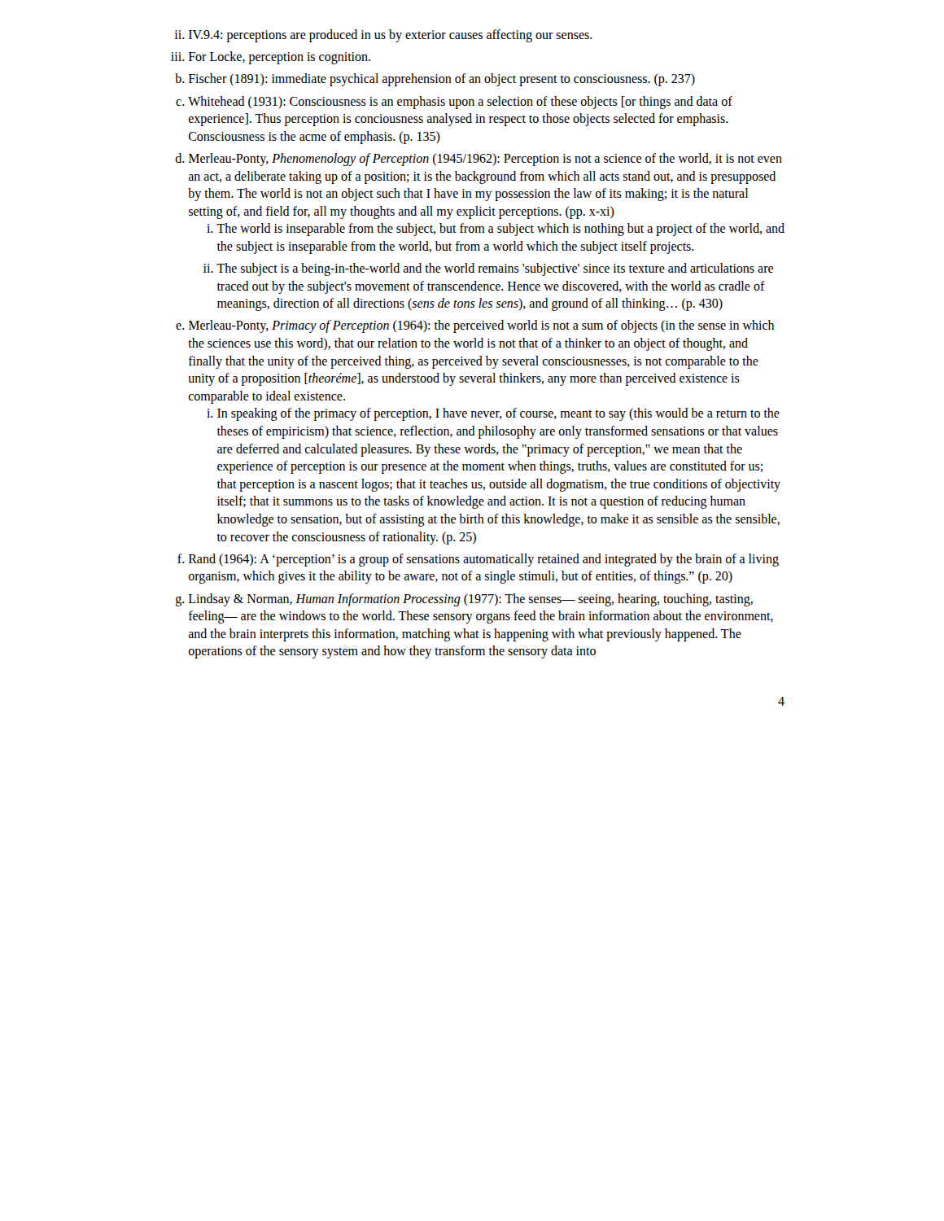IV.9.4: perceptions are produced in us by exterior causes affecting our senses.
For Locke, perception is cognition.
Fischer (1891): immediate psychical apprehension of an object present to consciousness. (p. 237)
Whitehead (1931): Consciousness is an emphasis upon a selection of these objects [or things and data of experience]. Thus perception is conciousness analysed in respect to those objects selected for emphasis. Consciousness is the acme of emphasis. (p. 135)
Merleau-Ponty, Phenomenology of Perception (1945/1962): Perception is not a science of the world, it is not even an act, a deliberate taking up of a position; it is the background from which all acts stand out, and is presupposed by them. The world is not an object such that I have in my possession the law of its making; it is the natural setting of, and field for, all my thoughts and all my explicit perceptions. (pp. x-xi)
The world is inseparable from the subject, but from a subject which is nothing but a project of the world, and the subject is inseparable from the world, but from a world which the subject itself projects.
The subject is a being-in-the-world and the world remains 'subjective' since its texture and articulations are traced out by the subject's movement of transcendence. Hence we discovered, with the world as cradle of meanings, direction of all directions (sens de tons les sens), and ground of all thinking… (p. 430)
Merleau-Ponty, Primacy of Perception (1964): the perceived world is not a sum of objects (in the sense in which the sciences use this word), that our relation to the world is not that of a thinker to an object of thought, and finally that the unity of the perceived thing, as perceived by several consciousnesses, is not comparable to the unity of a proposition [theoréme], as understood by several thinkers, any more than perceived existence is comparable to ideal existence.
In speaking of the primacy of perception, I have never, of course, meant to say (this would be a return to the theses of empiricism) that science, reflection, and philosophy are only transformed sensations or that values are deferred and calculated pleasures. By these words, the "primacy of perception," we mean that the experience of perception is our presence at the moment when things, truths, values are constituted for us; that perception is a nascent logos; that it teaches us, outside all dogmatism, the true conditions of objectivity itself; that it summons us to the tasks of knowledge and action. It is not a question of reducing human knowledge to sensation, but of assisting at the birth of this knowledge, to make it as sensible as the sensible, to recover the consciousness of rationality. (p. 25)
Rand (1964): A ‘perception’ is a group of sensations automatically retained and integrated by the brain of a living organism, which gives it the ability to be aware, not of a single stimuli, but of entities, of things.” (p. 20)
Lindsay & Norman, Human Information Processing (1977): The senses— seeing, hearing, touching, tasting, feeling— are the windows to the world. These sensory organs feed the brain information about the environment, and the brain interprets this information, matching what is happening with what previously happened. The operations of the sensory system and how they transform the sensory data into
4